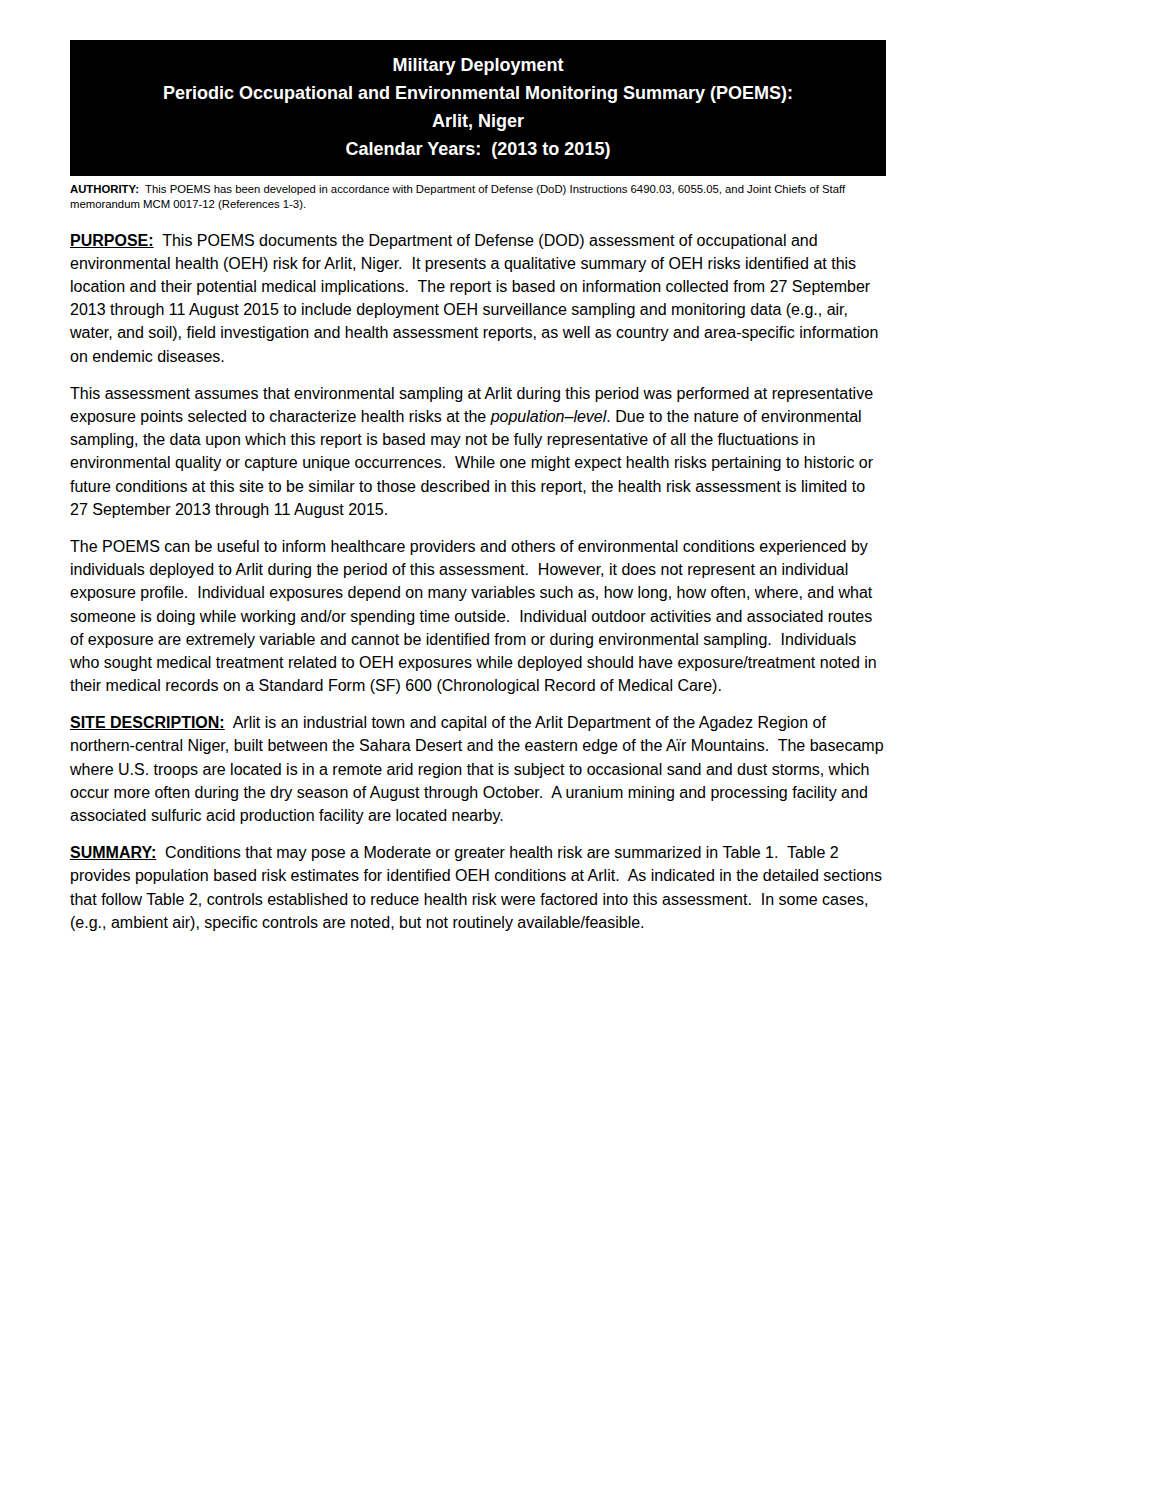Military Deployment
Periodic Occupational and Environmental Monitoring Summary (POEMS):
Arlit, Niger
Calendar Years: (2013 to 2015)
AUTHORITY: This POEMS has been developed in accordance with Department of Defense (DoD) Instructions 6490.03, 6055.05, and Joint Chiefs of Staff memorandum MCM 0017-12 (References 1-3).
PURPOSE: This POEMS documents the Department of Defense (DOD) assessment of occupational and environmental health (OEH) risk for Arlit, Niger. It presents a qualitative summary of OEH risks identified at this location and their potential medical implications. The report is based on information collected from 27 September 2013 through 11 August 2015 to include deployment OEH surveillance sampling and monitoring data (e.g., air, water, and soil), field investigation and health assessment reports, as well as country and area-specific information on endemic diseases.
This assessment assumes that environmental sampling at Arlit during this period was performed at representative exposure points selected to characterize health risks at the population–level. Due to the nature of environmental sampling, the data upon which this report is based may not be fully representative of all the fluctuations in environmental quality or capture unique occurrences. While one might expect health risks pertaining to historic or future conditions at this site to be similar to those described in this report, the health risk assessment is limited to 27 September 2013 through 11 August 2015.
The POEMS can be useful to inform healthcare providers and others of environmental conditions experienced by individuals deployed to Arlit during the period of this assessment. However, it does not represent an individual exposure profile. Individual exposures depend on many variables such as, how long, how often, where, and what someone is doing while working and/or spending time outside. Individual outdoor activities and associated routes of exposure are extremely variable and cannot be identified from or during environmental sampling. Individuals who sought medical treatment related to OEH exposures while deployed should have exposure/treatment noted in their medical records on a Standard Form (SF) 600 (Chronological Record of Medical Care).
SITE DESCRIPTION: Arlit is an industrial town and capital of the Arlit Department of the Agadez Region of northern-central Niger, built between the Sahara Desert and the eastern edge of the Aïr Mountains. The basecamp where U.S. troops are located is in a remote arid region that is subject to occasional sand and dust storms, which occur more often during the dry season of August through October. A uranium mining and processing facility and associated sulfuric acid production facility are located nearby.
SUMMARY: Conditions that may pose a Moderate or greater health risk are summarized in Table 1. Table 2 provides population based risk estimates for identified OEH conditions at Arlit. As indicated in the detailed sections that follow Table 2, controls established to reduce health risk were factored into this assessment. In some cases, (e.g., ambient air), specific controls are noted, but not routinely available/feasible.